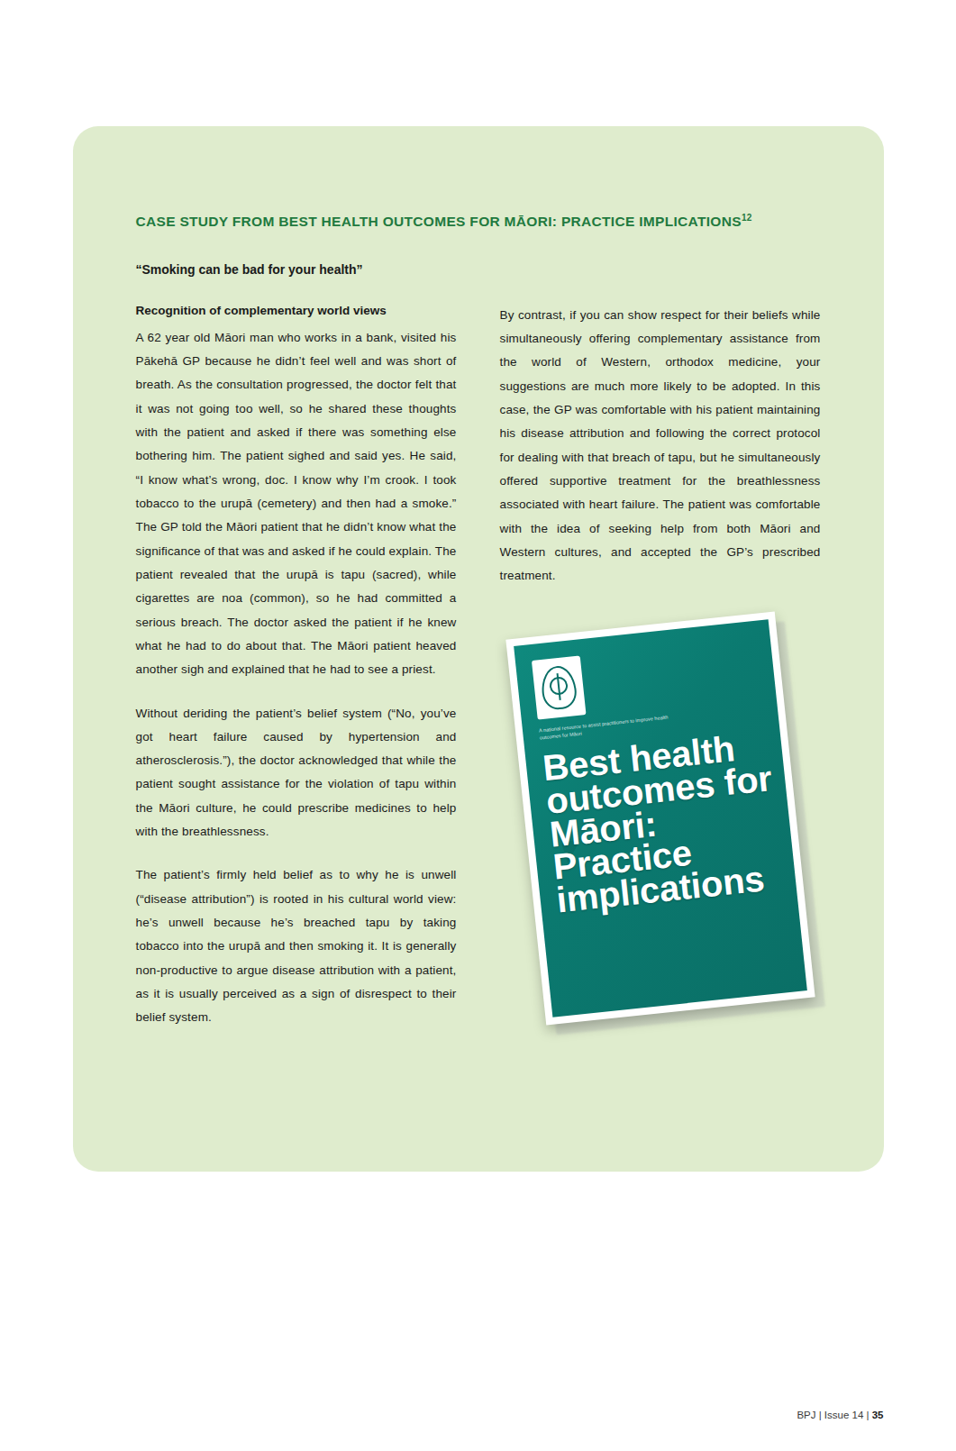CASE STUDY FROM BEST HEALTH OUTCOMES FOR MĀORI: PRACTICE IMPLICATIONS12
“Smoking can be bad for your health”
Recognition of complementary world views
A 62 year old Māori man who works in a bank, visited his Pākehā GP because he didn’t feel well and was short of breath. As the consultation progressed, the doctor felt that it was not going too well, so he shared these thoughts with the patient and asked if there was something else bothering him. The patient sighed and said yes. He said, “I know what’s wrong, doc. I know why I’m crook. I took tobacco to the urupā (cemetery) and then had a smoke.” The GP told the Māori patient that he didn’t know what the significance of that was and asked if he could explain. The patient revealed that the urupā is tapu (sacred), while cigarettes are noa (common), so he had committed a serious breach. The doctor asked the patient if he knew what he had to do about that. The Māori patient heaved another sigh and explained that he had to see a priest.
Without deriding the patient’s belief system (“No, you’ve got heart failure caused by hypertension and atherosclerosis.”), the doctor acknowledged that while the patient sought assistance for the violation of tapu within the Māori culture, he could prescribe medicines to help with the breathlessness.
The patient’s firmly held belief as to why he is unwell (“disease attribution”) is rooted in his cultural world view: he’s unwell because he’s breached tapu by taking tobacco into the urupā and then smoking it. It is generally non-productive to argue disease attribution with a patient, as it is usually perceived as a sign of disrespect to their belief system.
By contrast, if you can show respect for their beliefs while simultaneously offering complementary assistance from the world of Western, orthodox medicine, your suggestions are much more likely to be adopted. In this case, the GP was comfortable with his patient maintaining his disease attribution and following the correct protocol for dealing with that breach of tapu, but he simultaneously offered supportive treatment for the breathlessness associated with heart failure. The patient was comfortable with the idea of seeking help from both Māori and Western cultures, and accepted the GP’s prescribed treatment.
A national resource to assist practitioners to improve health outcomes for Māori
Best health outcomes for Māori: Practice implications
BPJ | Issue 14 | 35